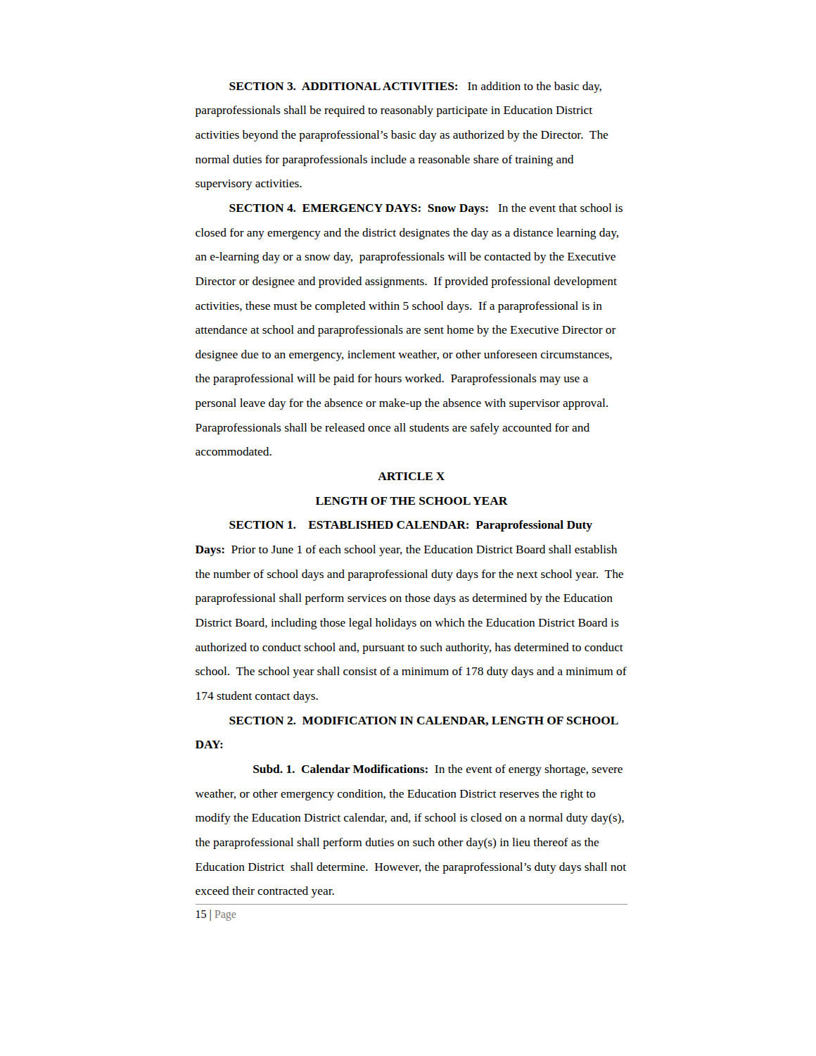SECTION 3. ADDITIONAL ACTIVITIES: In addition to the basic day, paraprofessionals shall be required to reasonably participate in Education District activities beyond the paraprofessional’s basic day as authorized by the Director. The normal duties for paraprofessionals include a reasonable share of training and supervisory activities.
SECTION 4. EMERGENCY DAYS: Snow Days: In the event that school is closed for any emergency and the district designates the day as a distance learning day, an e-learning day or a snow day, paraprofessionals will be contacted by the Executive Director or designee and provided assignments. If provided professional development activities, these must be completed within 5 school days. If a paraprofessional is in attendance at school and paraprofessionals are sent home by the Executive Director or designee due to an emergency, inclement weather, or other unforeseen circumstances, the paraprofessional will be paid for hours worked. Paraprofessionals may use a personal leave day for the absence or make-up the absence with supervisor approval. Paraprofessionals shall be released once all students are safely accounted for and accommodated.
ARTICLE X
LENGTH OF THE SCHOOL YEAR
SECTION 1. ESTABLISHED CALENDAR: Paraprofessional Duty Days: Prior to June 1 of each school year, the Education District Board shall establish the number of school days and paraprofessional duty days for the next school year. The paraprofessional shall perform services on those days as determined by the Education District Board, including those legal holidays on which the Education District Board is authorized to conduct school and, pursuant to such authority, has determined to conduct school. The school year shall consist of a minimum of 178 duty days and a minimum of 174 student contact days.
SECTION 2. MODIFICATION IN CALENDAR, LENGTH OF SCHOOL DAY:
Subd. 1. Calendar Modifications: In the event of energy shortage, severe weather, or other emergency condition, the Education District reserves the right to modify the Education District calendar, and, if school is closed on a normal duty day(s), the paraprofessional shall perform duties on such other day(s) in lieu thereof as the Education District shall determine. However, the paraprofessional’s duty days shall not exceed their contracted year.
15 | Page